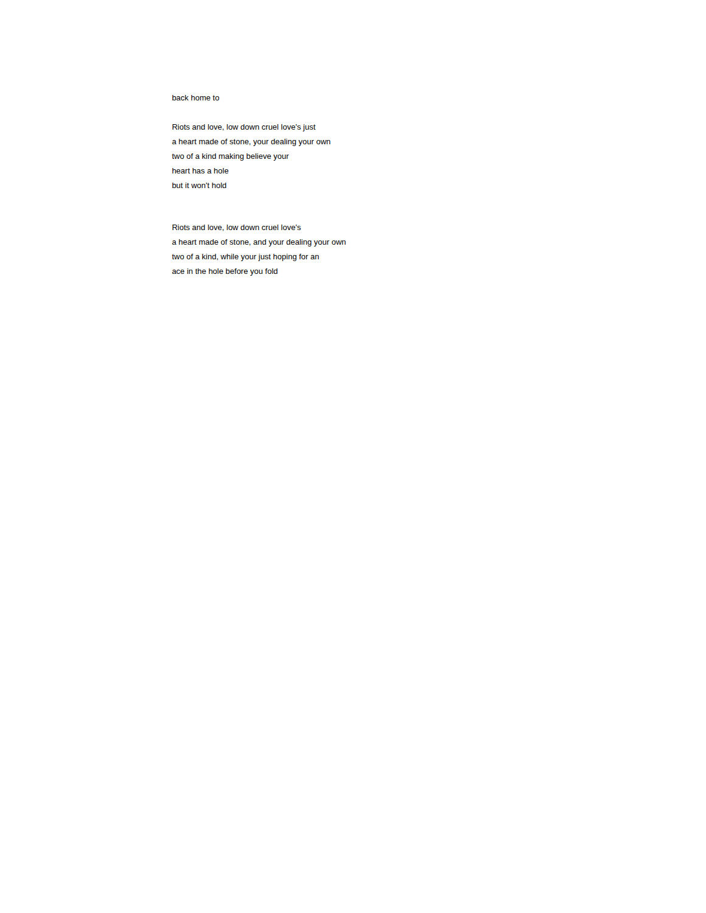back home to
Riots and love, low down cruel love's just
a heart made of stone, your dealing your own
two of a kind making believe your
heart has a hole
but it won't hold
Riots and love, low down cruel love's
a heart made of stone, and your dealing your own
two of a kind, while your just hoping for an
ace in the hole before you fold